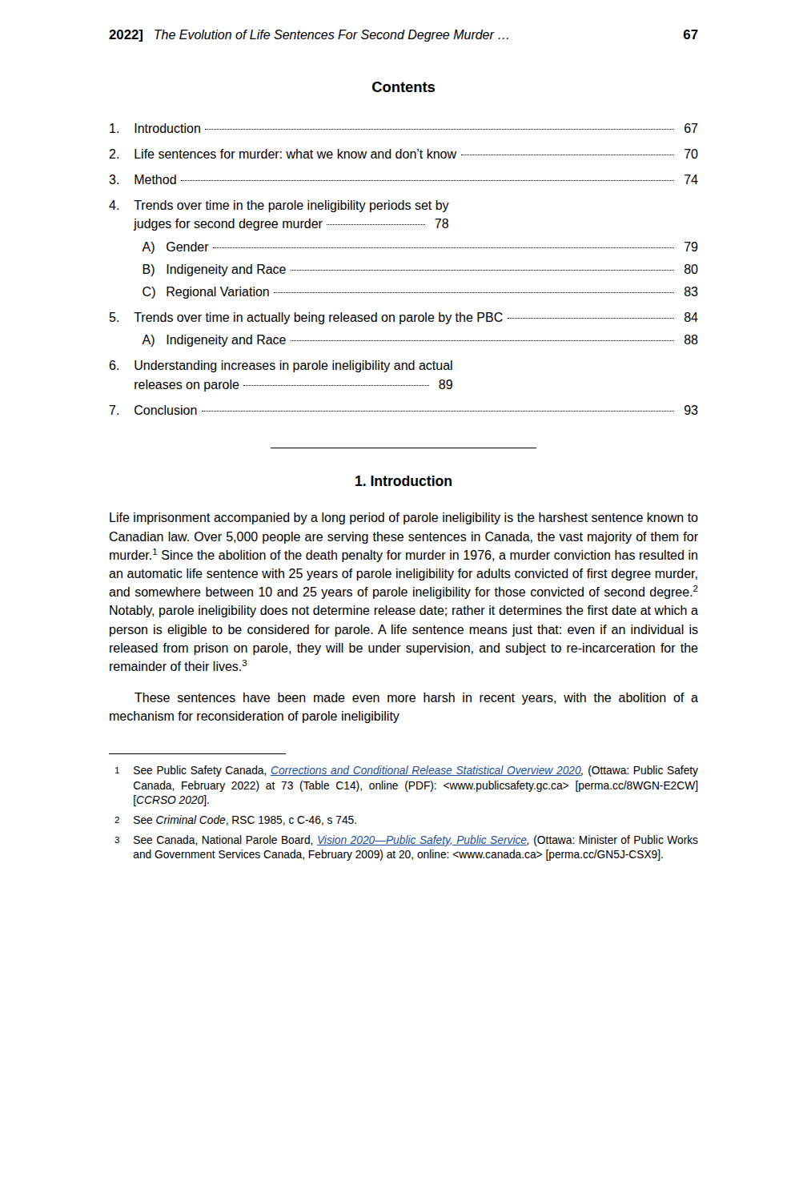2022] The Evolution of Life Sentences For Second Degree Murder … 67
Contents
1. Introduction 67
2. Life sentences for murder: what we know and don’t know 70
3. Method 74
4. Trends over time in the parole ineligibility periods set by judges for second degree murder 78
A) Gender 79
B) Indigeneity and Race 80
C) Regional Variation 83
5. Trends over time in actually being released on parole by the PBC 84
A) Indigeneity and Race 88
6. Understanding increases in parole ineligibility and actual releases on parole 89
7. Conclusion 93
1. Introduction
Life imprisonment accompanied by a long period of parole ineligibility is the harshest sentence known to Canadian law. Over 5,000 people are serving these sentences in Canada, the vast majority of them for murder.1 Since the abolition of the death penalty for murder in 1976, a murder conviction has resulted in an automatic life sentence with 25 years of parole ineligibility for adults convicted of first degree murder, and somewhere between 10 and 25 years of parole ineligibility for those convicted of second degree.2 Notably, parole ineligibility does not determine release date; rather it determines the first date at which a person is eligible to be considered for parole. A life sentence means just that: even if an individual is released from prison on parole, they will be under supervision, and subject to re-incarceration for the remainder of their lives.3
These sentences have been made even more harsh in recent years, with the abolition of a mechanism for reconsideration of parole ineligibility
1 See Public Safety Canada, Corrections and Conditional Release Statistical Overview 2020, (Ottawa: Public Safety Canada, February 2022) at 73 (Table C14), online (PDF): <www.publicsafety.gc.ca> [perma.cc/8WGN-E2CW] [CCRSO 2020].
2 See Criminal Code, RSC 1985, c C-46, s 745.
3 See Canada, National Parole Board, Vision 2020—Public Safety, Public Service, (Ottawa: Minister of Public Works and Government Services Canada, February 2009) at 20, online: <www.canada.ca> [perma.cc/GN5J-CSX9].